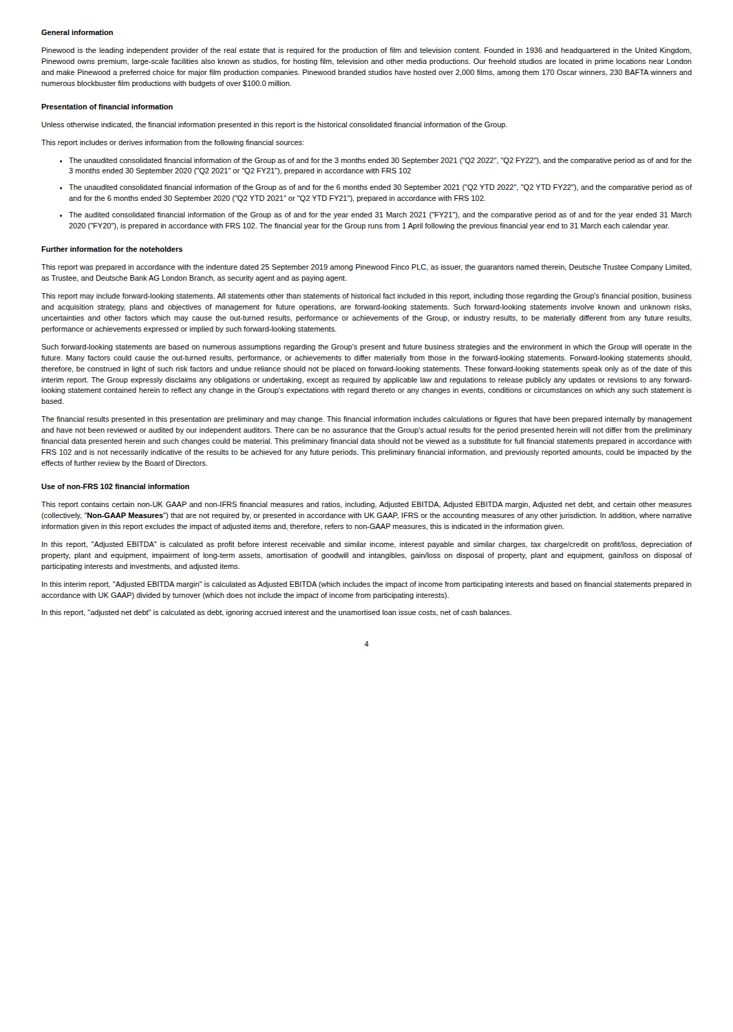General information
Pinewood is the leading independent provider of the real estate that is required for the production of film and television content. Founded in 1936 and headquartered in the United Kingdom, Pinewood owns premium, large-scale facilities also known as studios, for hosting film, television and other media productions. Our freehold studios are located in prime locations near London and make Pinewood a preferred choice for major film production companies. Pinewood branded studios have hosted over 2,000 films, among them 170 Oscar winners, 230 BAFTA winners and numerous blockbuster film productions with budgets of over $100.0 million.
Presentation of financial information
Unless otherwise indicated, the financial information presented in this report is the historical consolidated financial information of the Group.
This report includes or derives information from the following financial sources:
The unaudited consolidated financial information of the Group as of and for the 3 months ended 30 September 2021 ("Q2 2022", "Q2 FY22"), and the comparative period as of and for the 3 months ended 30 September 2020 ("Q2 2021" or "Q2 FY21"), prepared in accordance with FRS 102
The unaudited consolidated financial information of the Group as of and for the 6 months ended 30 September 2021 ("Q2 YTD 2022", "Q2 YTD FY22"), and the comparative period as of and for the 6 months ended 30 September 2020 ("Q2 YTD 2021" or "Q2 YTD FY21"), prepared in accordance with FRS 102.
The audited consolidated financial information of the Group as of and for the year ended 31 March 2021 ("FY21"), and the comparative period as of and for the year ended 31 March 2020 ("FY20"), is prepared in accordance with FRS 102. The financial year for the Group runs from 1 April following the previous financial year end to 31 March each calendar year.
Further information for the noteholders
This report was prepared in accordance with the indenture dated 25 September 2019 among Pinewood Finco PLC, as issuer, the guarantors named therein, Deutsche Trustee Company Limited, as Trustee, and Deutsche Bank AG London Branch, as security agent and as paying agent.
This report may include forward-looking statements. All statements other than statements of historical fact included in this report, including those regarding the Group's financial position, business and acquisition strategy, plans and objectives of management for future operations, are forward-looking statements. Such forward-looking statements involve known and unknown risks, uncertainties and other factors which may cause the out-turned results, performance or achievements of the Group, or industry results, to be materially different from any future results, performance or achievements expressed or implied by such forward-looking statements.
Such forward-looking statements are based on numerous assumptions regarding the Group's present and future business strategies and the environment in which the Group will operate in the future. Many factors could cause the out-turned results, performance, or achievements to differ materially from those in the forward-looking statements. Forward-looking statements should, therefore, be construed in light of such risk factors and undue reliance should not be placed on forward-looking statements. These forward-looking statements speak only as of the date of this interim report. The Group expressly disclaims any obligations or undertaking, except as required by applicable law and regulations to release publicly any updates or revisions to any forward-looking statement contained herein to reflect any change in the Group's expectations with regard thereto or any changes in events, conditions or circumstances on which any such statement is based.
The financial results presented in this presentation are preliminary and may change. This financial information includes calculations or figures that have been prepared internally by management and have not been reviewed or audited by our independent auditors. There can be no assurance that the Group's actual results for the period presented herein will not differ from the preliminary financial data presented herein and such changes could be material. This preliminary financial data should not be viewed as a substitute for full financial statements prepared in accordance with FRS 102 and is not necessarily indicative of the results to be achieved for any future periods. This preliminary financial information, and previously reported amounts, could be impacted by the effects of further review by the Board of Directors.
Use of non-FRS 102 financial information
This report contains certain non-UK GAAP and non-IFRS financial measures and ratios, including, Adjusted EBITDA, Adjusted EBITDA margin, Adjusted net debt, and certain other measures (collectively, "Non-GAAP Measures") that are not required by, or presented in accordance with UK GAAP, IFRS or the accounting measures of any other jurisdiction. In addition, where narrative information given in this report excludes the impact of adjusted items and, therefore, refers to non-GAAP measures, this is indicated in the information given.
In this report, "Adjusted EBITDA" is calculated as profit before interest receivable and similar income, interest payable and similar charges, tax charge/credit on profit/loss, depreciation of property, plant and equipment, impairment of long-term assets, amortisation of goodwill and intangibles, gain/loss on disposal of property, plant and equipment, gain/loss on disposal of participating interests and investments, and adjusted items.
In this interim report, "Adjusted EBITDA margin" is calculated as Adjusted EBITDA (which includes the impact of income from participating interests and based on financial statements prepared in accordance with UK GAAP) divided by turnover (which does not include the impact of income from participating interests).
In this report, "adjusted net debt" is calculated as debt, ignoring accrued interest and the unamortised loan issue costs, net of cash balances.
4